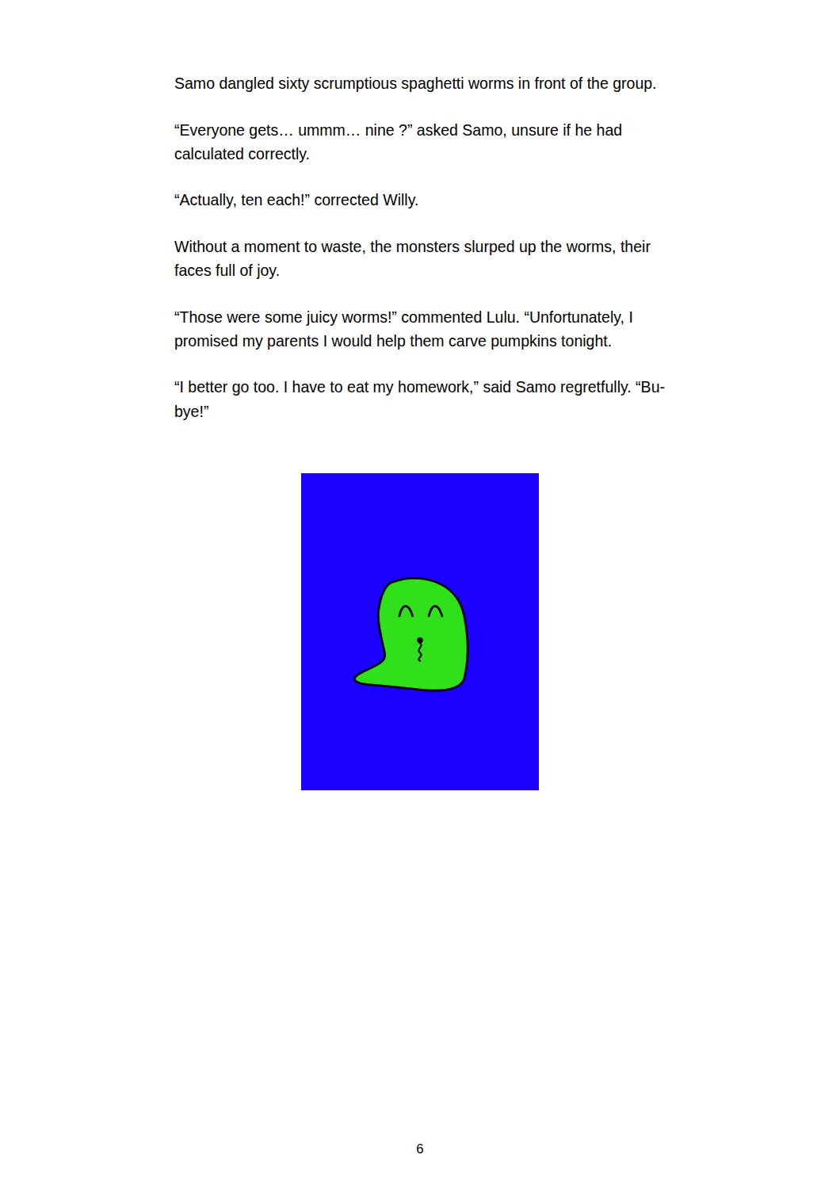Samo dangled sixty scrumptious spaghetti worms in front of the group.
“Everyone gets… ummm… nine ?” asked Samo, unsure if he had calculated correctly.
“Actually, ten each!” corrected Willy.
Without a moment to waste, the monsters slurped up the worms, their faces full of joy.
“Those were some juicy worms!” commented Lulu. “Unfortunately, I promised my parents I would help them carve pumpkins tonight.
“I better go too. I have to eat my homework,” said Samo regretfully. “Bu-bye!”
6